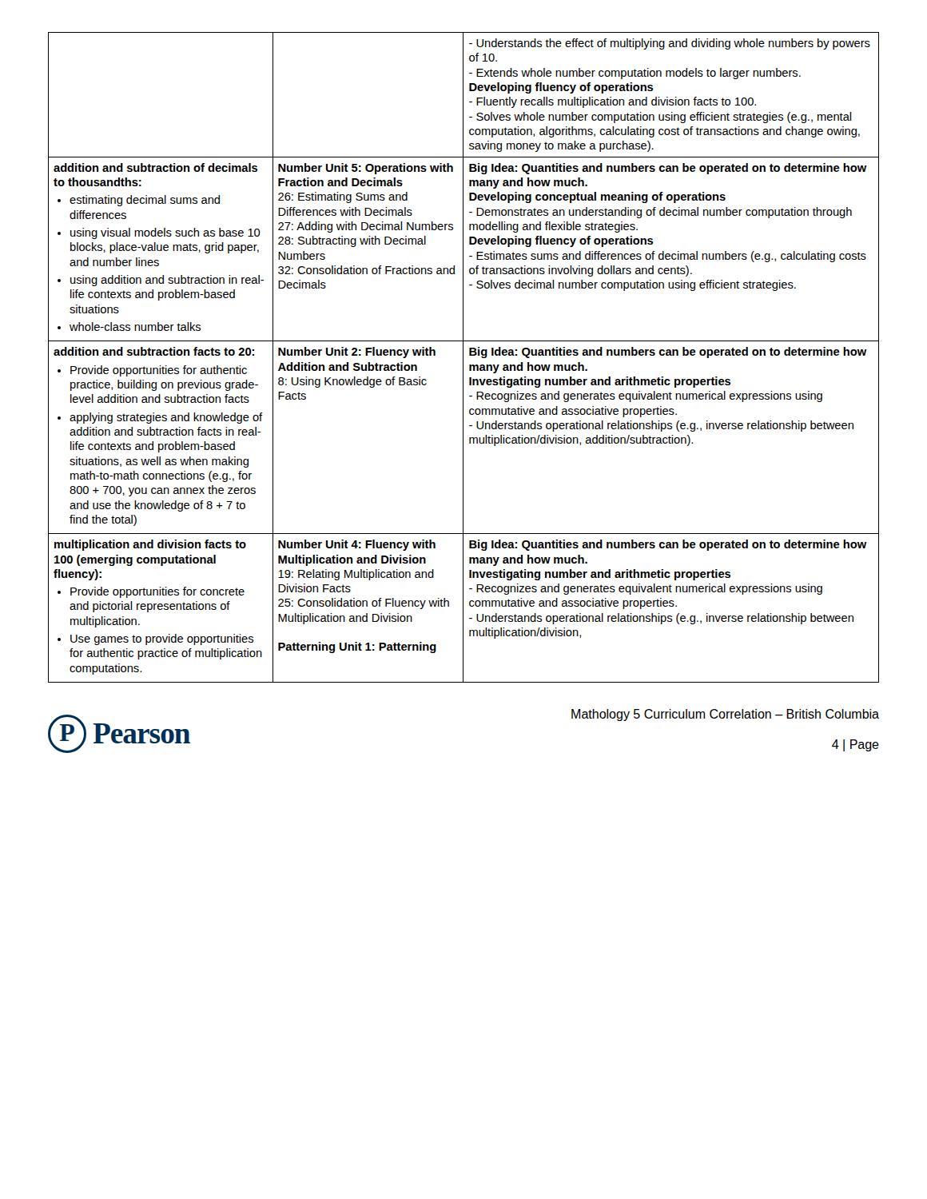| | | - Understands the effect of multiplying and dividing whole numbers by powers of 10. - Extends whole number computation models to larger numbers. Developing fluency of operations - Fluently recalls multiplication and division facts to 100. - Solves whole number computation using efficient strategies (e.g., mental computation, algorithms, calculating cost of transactions and change owing, saving money to make a purchase). |
| addition and subtraction of decimals to thousandths: estimating decimal sums and differences using visual models such as base 10 blocks, place-value mats, grid paper, and number lines using addition and subtraction in real-life contexts and problem-based situations whole-class number talks | Number Unit 5: Operations with Fraction and Decimals 26: Estimating Sums and Differences with Decimals 27: Adding with Decimal Numbers 28: Subtracting with Decimal Numbers 32: Consolidation of Fractions and Decimals | Big Idea: Quantities and numbers can be operated on to determine how many and how much. Developing conceptual meaning of operations - Demonstrates an understanding of decimal number computation through modelling and flexible strategies. Developing fluency of operations - Estimates sums and differences of decimal numbers (e.g., calculating costs of transactions involving dollars and cents). - Solves decimal number computation using efficient strategies. |
| addition and subtraction facts to 20: Provide opportunities for authentic practice, building on previous grade-level addition and subtraction facts applying strategies and knowledge of addition and subtraction facts in real-life contexts and problem-based situations, as well as when making math-to-math connections (e.g., for 800 + 700, you can annex the zeros and use the knowledge of 8 + 7 to find the total) | Number Unit 2: Fluency with Addition and Subtraction 8: Using Knowledge of Basic Facts | Big Idea: Quantities and numbers can be operated on to determine how many and how much. Investigating number and arithmetic properties - Recognizes and generates equivalent numerical expressions using commutative and associative properties. - Understands operational relationships (e.g., inverse relationship between multiplication/division, addition/subtraction). |
| multiplication and division facts to 100 (emerging computational fluency): Provide opportunities for concrete and pictorial representations of multiplication. Use games to provide opportunities for authentic practice of multiplication computations. | Number Unit 4: Fluency with Multiplication and Division 19: Relating Multiplication and Division Facts 25: Consolidation of Fluency with Multiplication and Division Patterning Unit 1: Patterning | Big Idea: Quantities and numbers can be operated on to determine how many and how much. Investigating number and arithmetic properties - Recognizes and generates equivalent numerical expressions using commutative and associative properties. - Understands operational relationships (e.g., inverse relationship between multiplication/division, |
PPearson
Mathology 5 Curriculum Correlation – British Columbia
4 | Page